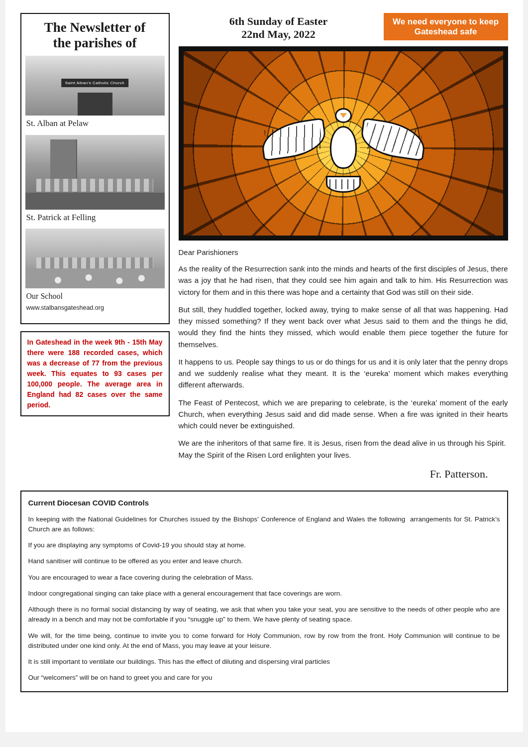The Newsletter of
the parishes of
Saint Alban's Catholic Church
St. Alban at Pelaw
St. Patrick at Felling
Our School
www.stalbansgateshead.org
In Gateshead in the week 9th - 15th May there were 188 recorded cases, which was a decrease of 77 from the previous week. This equates to 93 cases per 100,000 people. The average area in England had 82 cases over the same period.
6th Sunday of Easter
22nd May, 2022
We need everyone to keep Gateshead safe
Dear Parishioners
As the reality of the Resurrection sank into the minds and hearts of the first disciples of Jesus, there was a joy that he had risen, that they could see him again and talk to him. His Resurrection was victory for them and in this there was hope and a certainty that God was still on their side.
But still, they huddled together, locked away, trying to make sense of all that was happening. Had they missed something? If they went back over what Jesus said to them and the things he did, would they find the hints they missed, which would enable them piece together the future for themselves.
It happens to us. People say things to us or do things for us and it is only later that the penny drops and we suddenly realise what they meant. It is the ‘eureka’ moment which makes everything different afterwards.
The Feast of Pentecost, which we are preparing to celebrate, is the ‘eureka’ moment of the early Church, when everything Jesus said and did made sense. When a fire was ignited in their hearts which could never be extinguished.
We are the inheritors of that same fire. It is Jesus, risen from the dead alive in us through his Spirit. May the Spirit of the Risen Lord enlighten your lives.
Fr. Patterson.
Current Diocesan COVID Controls
In keeping with the National Guidelines for Churches issued by the Bishops’ Conference of England and Wales the following arrangements for St. Patrick’s Church are as follows:
If you are displaying any symptoms of Covid-19 you should stay at home.
Hand sanitiser will continue to be offered as you enter and leave church.
You are encouraged to wear a face covering during the celebration of Mass.
Indoor congregational singing can take place with a general encouragement that face coverings are worn.
Although there is no formal social distancing by way of seating, we ask that when you take your seat, you are sensitive to the needs of other people who are already in a bench and may not be comfortable if you “snuggle up” to them. We have plenty of seating space.
We will, for the time being, continue to invite you to come forward for Holy Communion, row by row from the front. Holy Communion will continue to be distributed under one kind only. At the end of Mass, you may leave at your leisure.
It is still important to ventilate our buildings. This has the effect of diluting and dispersing viral particles
Our “welcomers” will be on hand to greet you and care for you